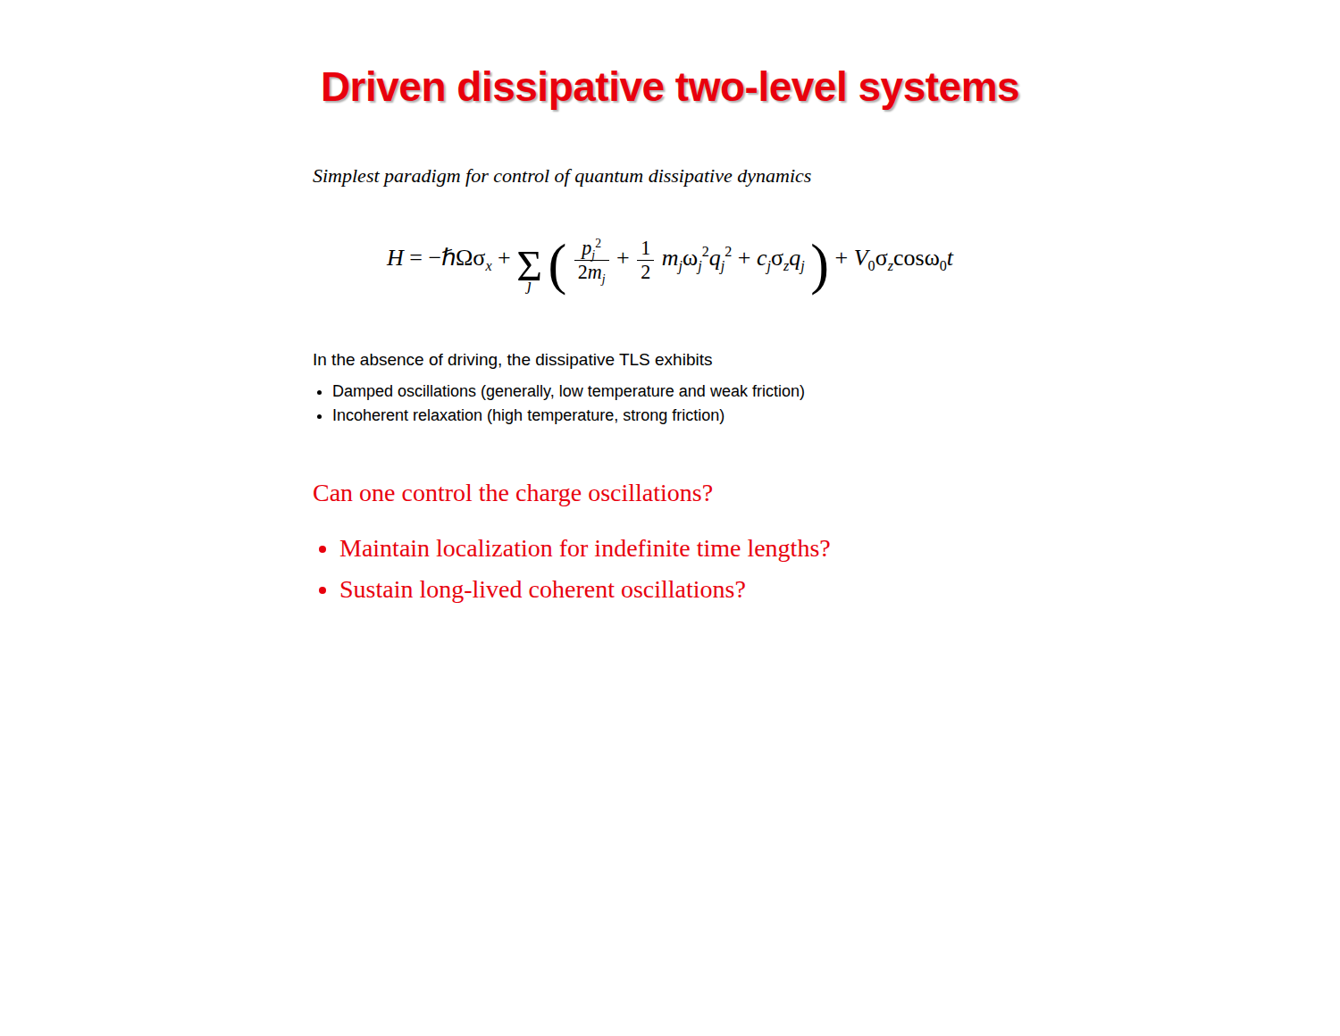Driven dissipative two-level systems
Simplest paradigm for control of quantum dissipative dynamics
H = −ℏΩσx + Σj ( pj2 2mj + 1 2 mjωj2qj2 + cjσzqj ) + V0σzcosω0t
In the absence of driving, the dissipative TLS exhibits
Damped oscillations (generally, low temperature and weak friction)
Incoherent relaxation (high temperature, strong friction)
Can one control the charge oscillations?
Maintain localization for indefinite time lengths?
Sustain long-lived coherent oscillations?